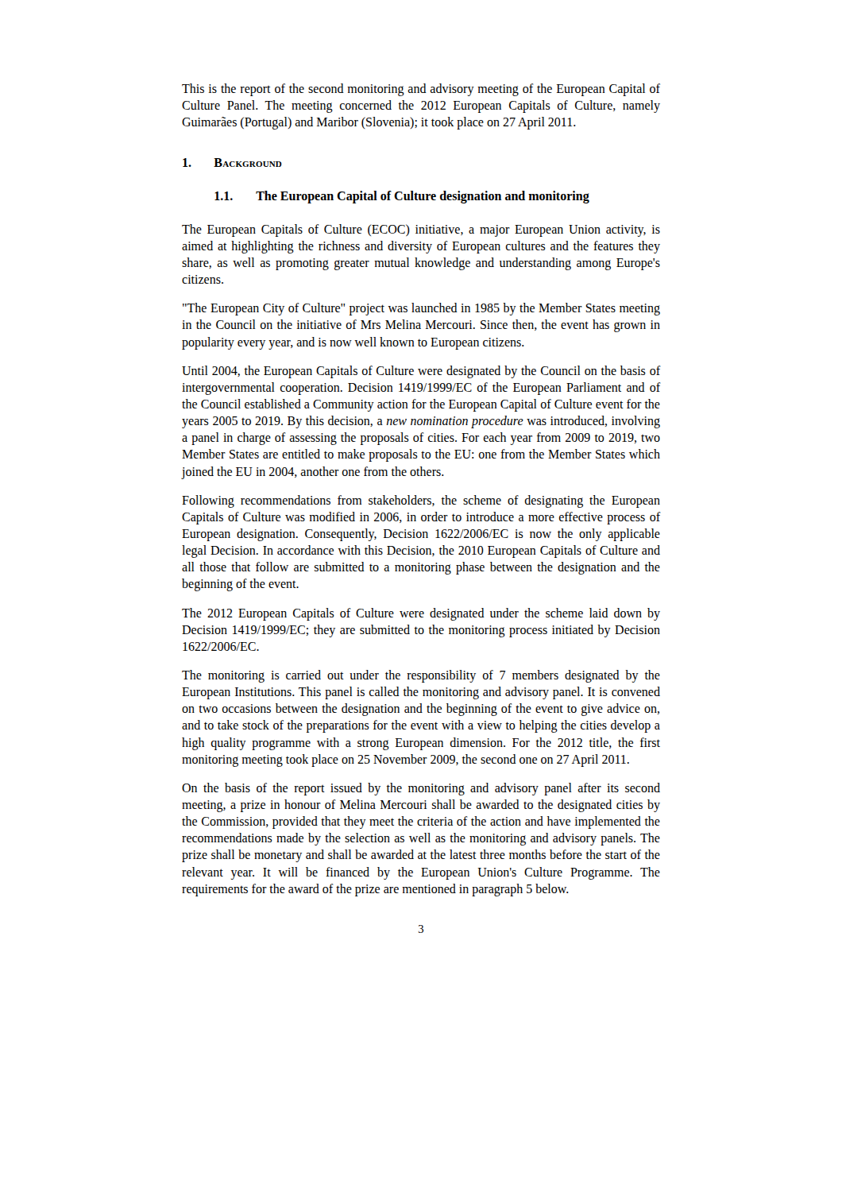This is the report of the second monitoring and advisory meeting of the European Capital of Culture Panel. The meeting concerned the 2012 European Capitals of Culture, namely Guimarães (Portugal) and Maribor (Slovenia); it took place on 27 April 2011.
1. Background
1.1. The European Capital of Culture designation and monitoring
The European Capitals of Culture (ECOC) initiative, a major European Union activity, is aimed at highlighting the richness and diversity of European cultures and the features they share, as well as promoting greater mutual knowledge and understanding among Europe's citizens.
"The European City of Culture" project was launched in 1985 by the Member States meeting in the Council on the initiative of Mrs Melina Mercouri. Since then, the event has grown in popularity every year, and is now well known to European citizens.
Until 2004, the European Capitals of Culture were designated by the Council on the basis of intergovernmental cooperation. Decision 1419/1999/EC of the European Parliament and of the Council established a Community action for the European Capital of Culture event for the years 2005 to 2019. By this decision, a new nomination procedure was introduced, involving a panel in charge of assessing the proposals of cities. For each year from 2009 to 2019, two Member States are entitled to make proposals to the EU: one from the Member States which joined the EU in 2004, another one from the others.
Following recommendations from stakeholders, the scheme of designating the European Capitals of Culture was modified in 2006, in order to introduce a more effective process of European designation. Consequently, Decision 1622/2006/EC is now the only applicable legal Decision. In accordance with this Decision, the 2010 European Capitals of Culture and all those that follow are submitted to a monitoring phase between the designation and the beginning of the event.
The 2012 European Capitals of Culture were designated under the scheme laid down by Decision 1419/1999/EC; they are submitted to the monitoring process initiated by Decision 1622/2006/EC.
The monitoring is carried out under the responsibility of 7 members designated by the European Institutions. This panel is called the monitoring and advisory panel. It is convened on two occasions between the designation and the beginning of the event to give advice on, and to take stock of the preparations for the event with a view to helping the cities develop a high quality programme with a strong European dimension. For the 2012 title, the first monitoring meeting took place on 25 November 2009, the second one on 27 April 2011.
On the basis of the report issued by the monitoring and advisory panel after its second meeting, a prize in honour of Melina Mercouri shall be awarded to the designated cities by the Commission, provided that they meet the criteria of the action and have implemented the recommendations made by the selection as well as the monitoring and advisory panels. The prize shall be monetary and shall be awarded at the latest three months before the start of the relevant year. It will be financed by the European Union's Culture Programme. The requirements for the award of the prize are mentioned in paragraph 5 below.
3